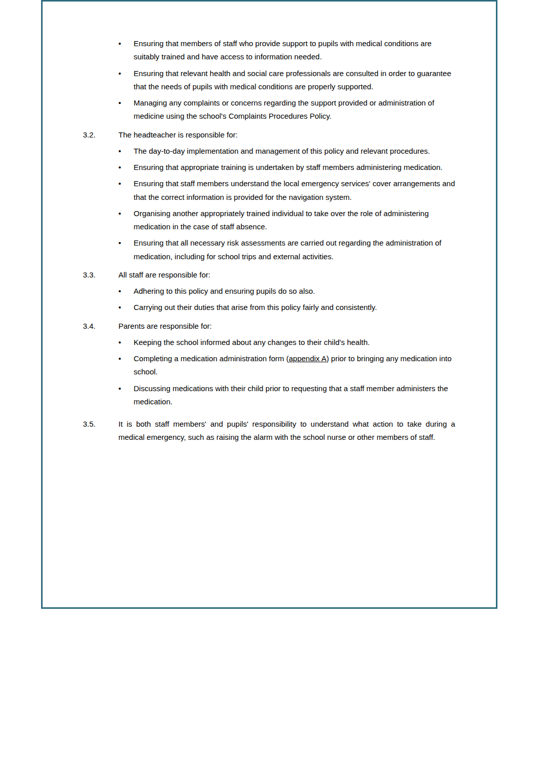Ensuring that members of staff who provide support to pupils with medical conditions are suitably trained and have access to information needed.
Ensuring that relevant health and social care professionals are consulted in order to guarantee that the needs of pupils with medical conditions are properly supported.
Managing any complaints or concerns regarding the support provided or administration of medicine using the school's Complaints Procedures Policy.
3.2.
The headteacher is responsible for:
The day-to-day implementation and management of this policy and relevant procedures.
Ensuring that appropriate training is undertaken by staff members administering medication.
Ensuring that staff members understand the local emergency services' cover arrangements and that the correct information is provided for the navigation system.
Organising another appropriately trained individual to take over the role of administering medication in the case of staff absence.
Ensuring that all necessary risk assessments are carried out regarding the administration of medication, including for school trips and external activities.
3.3.
All staff are responsible for:
Adhering to this policy and ensuring pupils do so also.
Carrying out their duties that arise from this policy fairly and consistently.
3.4.
Parents are responsible for:
Keeping the school informed about any changes to their child's health.
Completing a medication administration form (appendix A) prior to bringing any medication into school.
Discussing medications with their child prior to requesting that a staff member administers the medication.
3.5.
It is both staff members' and pupils' responsibility to understand what action to take during a medical emergency, such as raising the alarm with the school nurse or other members of staff.